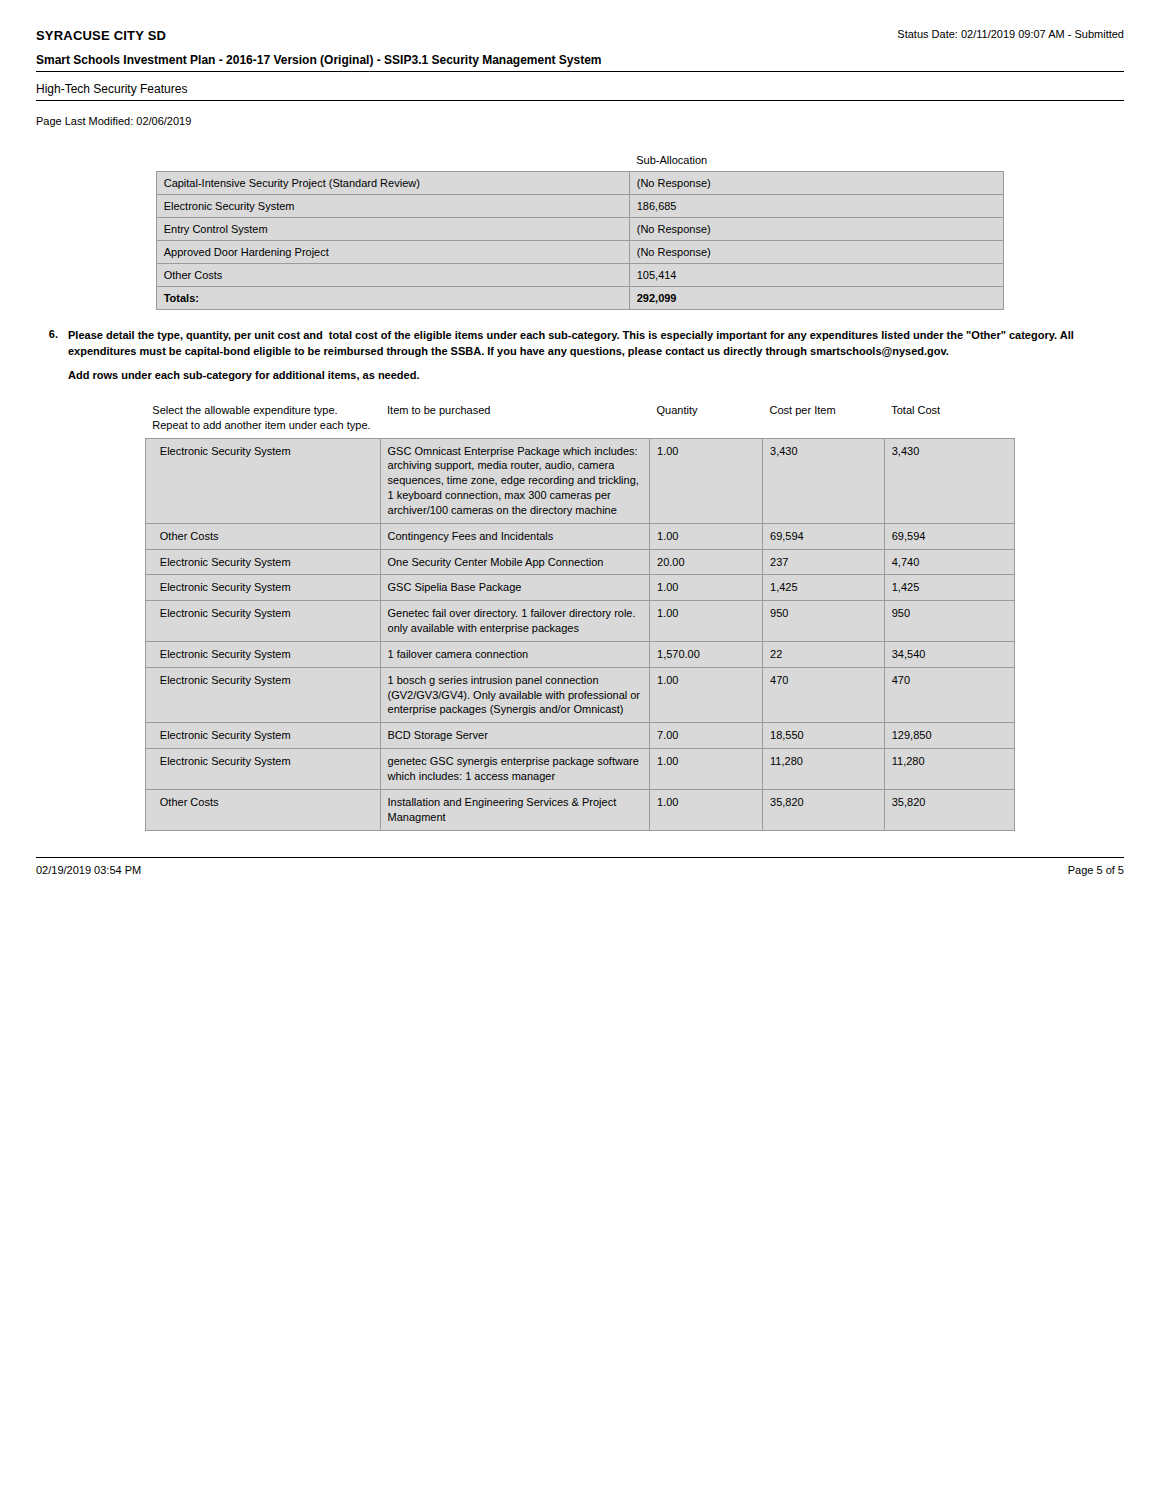SYRACUSE CITY SD
Status Date: 02/11/2019 09:07 AM - Submitted
Smart Schools Investment Plan - 2016-17 Version (Original) - SSIP3.1 Security Management System
High-Tech Security Features
Page Last Modified: 02/06/2019
| | Sub-Allocation |
| Capital-Intensive Security Project (Standard Review) | (No Response) |
| Electronic Security System | 186,685 |
| Entry Control System | (No Response) |
| Approved Door Hardening Project | (No Response) |
| Other Costs | 105,414 |
| Totals: | 292,099 |
6.
Please detail the type, quantity, per unit cost and total cost of the eligible items under each sub-category. This is especially important for any expenditures listed under the "Other" category. All expenditures must be capital-bond eligible to be reimbursed through the SSBA. If you have any questions, please contact us directly through smartschools@nysed.gov. Add rows under each sub-category for additional items, as needed.
| Select the allowable expenditure type. Repeat to add another item under each type. | Item to be purchased | Quantity | Cost per Item | Total Cost |
| Electronic Security System | GSC Omnicast Enterprise Package which includes: archiving support, media router, audio, camera sequences, time zone, edge recording and trickling, 1 keyboard connection, max 300 cameras per archiver/100 cameras on the directory machine | 1.00 | 3,430 | 3,430 |
| Other Costs | Contingency Fees and Incidentals | 1.00 | 69,594 | 69,594 |
| Electronic Security System | One Security Center Mobile App Connection | 20.00 | 237 | 4,740 |
| Electronic Security System | GSC Sipelia Base Package | 1.00 | 1,425 | 1,425 |
| Electronic Security System | Genetec fail over directory. 1 failover directory role. only available with enterprise packages | 1.00 | 950 | 950 |
| Electronic Security System | 1 failover camera connection | 1,570.00 | 22 | 34,540 |
| Electronic Security System | 1 bosch g series intrusion panel connection (GV2/GV3/GV4). Only available with professional or enterprise packages (Synergis and/or Omnicast) | 1.00 | 470 | 470 |
| Electronic Security System | BCD Storage Server | 7.00 | 18,550 | 129,850 |
| Electronic Security System | genetec GSC synergis enterprise package software which includes: 1 access manager | 1.00 | 11,280 | 11,280 |
| Other Costs | Installation and Engineering Services & Project Managment | 1.00 | 35,820 | 35,820 |
02/19/2019 03:54 PM
Page 5 of 5